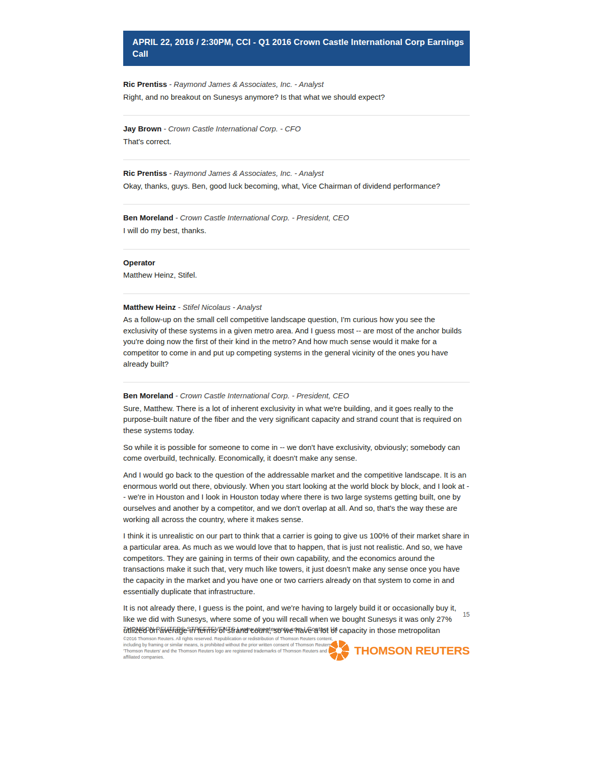APRIL 22, 2016 / 2:30PM, CCI - Q1 2016 Crown Castle International Corp Earnings Call
Ric Prentiss - Raymond James & Associates, Inc. - Analyst
Right, and no breakout on Sunesys anymore? Is that what we should expect?
Jay Brown - Crown Castle International Corp. - CFO
That's correct.
Ric Prentiss - Raymond James & Associates, Inc. - Analyst
Okay, thanks, guys. Ben, good luck becoming, what, Vice Chairman of dividend performance?
Ben Moreland - Crown Castle International Corp. - President, CEO
I will do my best, thanks.
Operator
Matthew Heinz, Stifel.
Matthew Heinz - Stifel Nicolaus - Analyst
As a follow-up on the small cell competitive landscape question, I'm curious how you see the exclusivity of these systems in a given metro area. And I guess most -- are most of the anchor builds you're doing now the first of their kind in the metro? And how much sense would it make for a competitor to come in and put up competing systems in the general vicinity of the ones you have already built?
Ben Moreland - Crown Castle International Corp. - President, CEO
Sure, Matthew. There is a lot of inherent exclusivity in what we're building, and it goes really to the purpose-built nature of the fiber and the very significant capacity and strand count that is required on these systems today.
So while it is possible for someone to come in -- we don't have exclusivity, obviously; somebody can come overbuild, technically. Economically, it doesn't make any sense.
And I would go back to the question of the addressable market and the competitive landscape. It is an enormous world out there, obviously. When you start looking at the world block by block, and I look at -- we're in Houston and I look in Houston today where there is two large systems getting built, one by ourselves and another by a competitor, and we don't overlap at all. And so, that's the way these are working all across the country, where it makes sense.
I think it is unrealistic on our part to think that a carrier is going to give us 100% of their market share in a particular area. As much as we would love that to happen, that is just not realistic. And so, we have competitors. They are gaining in terms of their own capability, and the economics around the transactions make it such that, very much like towers, it just doesn't make any sense once you have the capacity in the market and you have one or two carriers already on that system to come in and essentially duplicate that infrastructure.
It is not already there, I guess is the point, and we're having to largely build it or occasionally buy it, like we did with Sunesys, where some of you will recall when we bought Sunesys it was only 27% utilized on average in terms of strand count, so we have a lot of capacity in those metropolitan
15
THOMSON REUTERS STREETEVENTS | www.streetevents.com | Contact Us
©2016 Thomson Reuters. All rights reserved. Republication or redistribution of Thomson Reuters content, including by framing or similar means, is prohibited without the prior written consent of Thomson Reuters. 'Thomson Reuters' and the Thomson Reuters logo are registered trademarks of Thomson Reuters and its affiliated companies.
THOMSON REUTERS